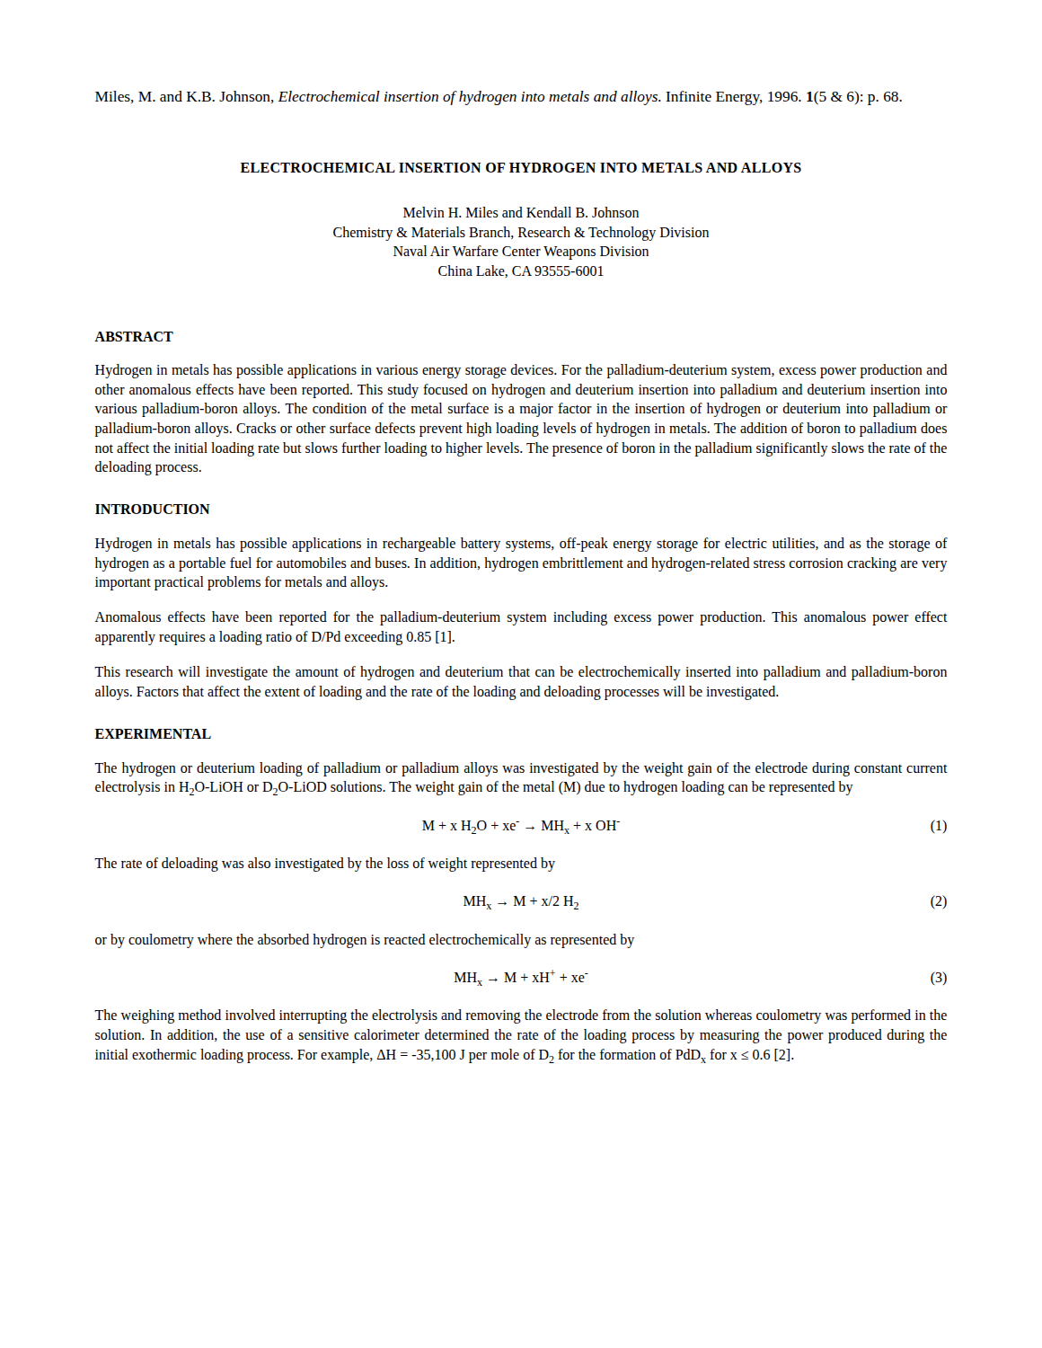Miles, M. and K.B. Johnson, Electrochemical insertion of hydrogen into metals and alloys. Infinite Energy, 1996. 1(5 & 6): p. 68.
Electrochemical Insertion of Hydrogen into Metals and Alloys
Melvin H. Miles and Kendall B. Johnson
Chemistry & Materials Branch, Research & Technology Division
Naval Air Warfare Center Weapons Division
China Lake, CA 93555-6001
Abstract
Hydrogen in metals has possible applications in various energy storage devices. For the palladium-deuterium system, excess power production and other anomalous effects have been reported. This study focused on hydrogen and deuterium insertion into palladium and deuterium insertion into various palladium-boron alloys. The condition of the metal surface is a major factor in the insertion of hydrogen or deuterium into palladium or palladium-boron alloys. Cracks or other surface defects prevent high loading levels of hydrogen in metals. The addition of boron to palladium does not affect the initial loading rate but slows further loading to higher levels. The presence of boron in the palladium significantly slows the rate of the deloading process.
Introduction
Hydrogen in metals has possible applications in rechargeable battery systems, off-peak energy storage for electric utilities, and as the storage of hydrogen as a portable fuel for automobiles and buses. In addition, hydrogen embrittlement and hydrogen-related stress corrosion cracking are very important practical problems for metals and alloys.
Anomalous effects have been reported for the palladium-deuterium system including excess power production. This anomalous power effect apparently requires a loading ratio of D/Pd exceeding 0.85 [1].
This research will investigate the amount of hydrogen and deuterium that can be electrochemically inserted into palladium and palladium-boron alloys. Factors that affect the extent of loading and the rate of the loading and deloading processes will be investigated.
Experimental
The hydrogen or deuterium loading of palladium or palladium alloys was investigated by the weight gain of the electrode during constant current electrolysis in H2O-LiOH or D2O-LiOD solutions. The weight gain of the metal (M) due to hydrogen loading can be represented by
M + x H2O + xe- → MHx + x OH- (1)
The rate of deloading was also investigated by the loss of weight represented by
MHx → M + x/2 H2 (2)
or by coulometry where the absorbed hydrogen is reacted electrochemically as represented by
MHx → M + xH+ + xe- (3)
The weighing method involved interrupting the electrolysis and removing the electrode from the solution whereas coulometry was performed in the solution. In addition, the use of a sensitive calorimeter determined the rate of the loading process by measuring the power produced during the initial exothermic loading process. For example, ΔH = -35,100 J per mole of D2 for the formation of PdDx for x ≤ 0.6 [2].